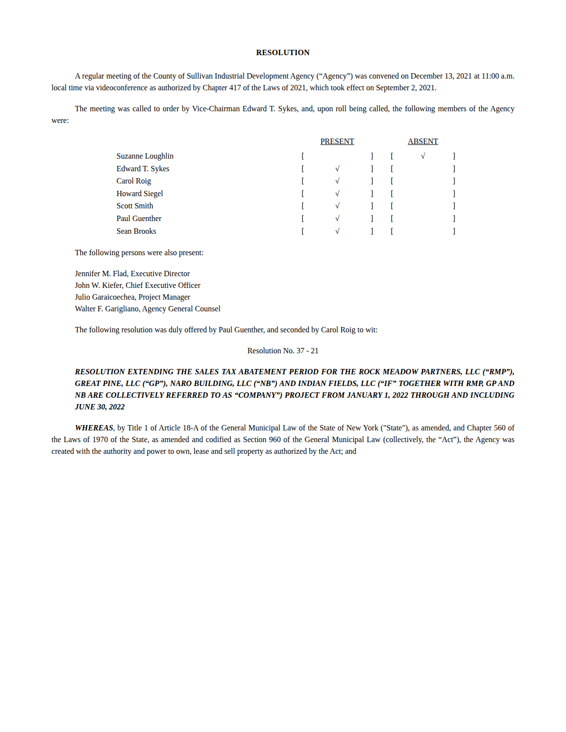RESOLUTION
A regular meeting of the County of Sullivan Industrial Development Agency (“Agency”) was convened on December 13, 2021 at 11:00 a.m. local time via videoconference as authorized by Chapter 417 of the Laws of 2021, which took effect on September 2, 2021.
The meeting was called to order by Vice-Chairman Edward T. Sykes, and, upon roll being called, the following members of the Agency were:
| | PRESENT | ABSENT |
| --- | --- | --- |
| Suzanne Loughlin | [ | | ] | [ | √ | ] |
| Edward T. Sykes | [ | √ | ] | [ | | ] |
| Carol Roig | [ | √ | ] | [ | | ] |
| Howard Siegel | [ | √ | ] | [ | | ] |
| Scott Smith | [ | √ | ] | [ | | ] |
| Paul Guenther | [ | √ | ] | [ | | ] |
| Sean Brooks | [ | √ | ] | [ | | ] |
The following persons were also present:
Jennifer M. Flad, Executive Director
John W. Kiefer, Chief Executive Officer
Julio Garaicoechea, Project Manager
Walter F. Garigliano, Agency General Counsel
The following resolution was duly offered by Paul Guenther, and seconded by Carol Roig to wit:
Resolution No. 37 - 21
RESOLUTION EXTENDING THE SALES TAX ABATEMENT PERIOD FOR THE ROCK MEADOW PARTNERS, LLC (“RMP”), GREAT PINE, LLC (“GP”), NARO BUILDING, LLC (“NB”) AND INDIAN FIELDS, LLC (“IF” TOGETHER WITH RMP, GP AND NB ARE COLLECTIVELY REFERRED TO AS “COMPANY”) PROJECT FROM JANUARY 1, 2022 THROUGH AND INCLUDING JUNE 30, 2022
WHEREAS, by Title 1 of Article 18-A of the General Municipal Law of the State of New York ("State"), as amended, and Chapter 560 of the Laws of 1970 of the State, as amended and codified as Section 960 of the General Municipal Law (collectively, the “Act”), the Agency was created with the authority and power to own, lease and sell property as authorized by the Act; and